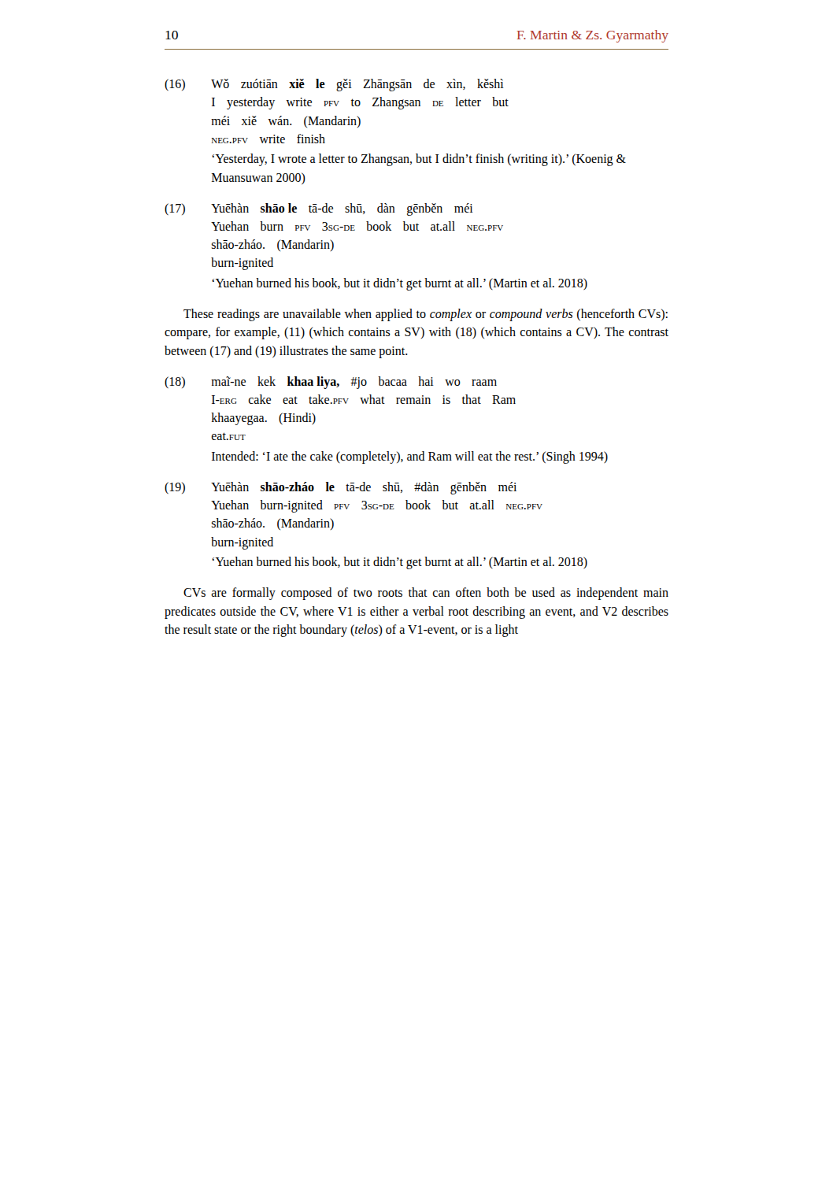10 F. Martin & Zs. Gyarmathy
(16)
Wǒ zuótiān xiě le gěi Zhāngsān de xìn, kěshì
Iyesterday write pfv to Zhangsan de letter but
méi xiě wán.(Mandarin)
neg.pfv write finish
‘Yesterday, I wrote a letter to Zhangsan, but I didn’t finish (writing it).’ (Koenig & Muansuwan 2000)
(17)
Yuēhàn shāo le tā-de shū, dàn gēnběn méi
Yuehan burn pfv 3sg-de book but at.all neg.pfv
shāo-zháo.(Mandarin)
burn-ignited
‘Yuehan burned his book, but it didn’t get burnt at all.’ (Martin et al. 2018)
These readings are unavailable when applied to complex or compound verbs (henceforth CVs): compare, for example, (11) (which contains a SV) with (18) (which contains a CV). The contrast between (17) and (19) illustrates the same point.
(18)
maĩ-ne kek khaa liya,#jo bacaa hai wo raam
I-erg cake eat take.pfv what remain is that Ram
khaayegaa.(Hindi)
eat.fut
Intended: ‘I ate the cake (completely), and Ram will eat the rest.’ (Singh 1994)
(19)
Yuēhàn shāo-zháo le tā-de shū,#dàn gēnběn méi
Yuehan burn-ignited pfv 3sg-de book but at.all neg.pfv
shāo-zháo.(Mandarin)
burn-ignited
‘Yuehan burned his book, but it didn’t get burnt at all.’ (Martin et al. 2018)
CVs are formally composed of two roots that can often both be used as independent main predicates outside the CV, where V1 is either a verbal root describing an event, and V2 describes the result state or the right boundary (telos) of a V1-event, or is a light